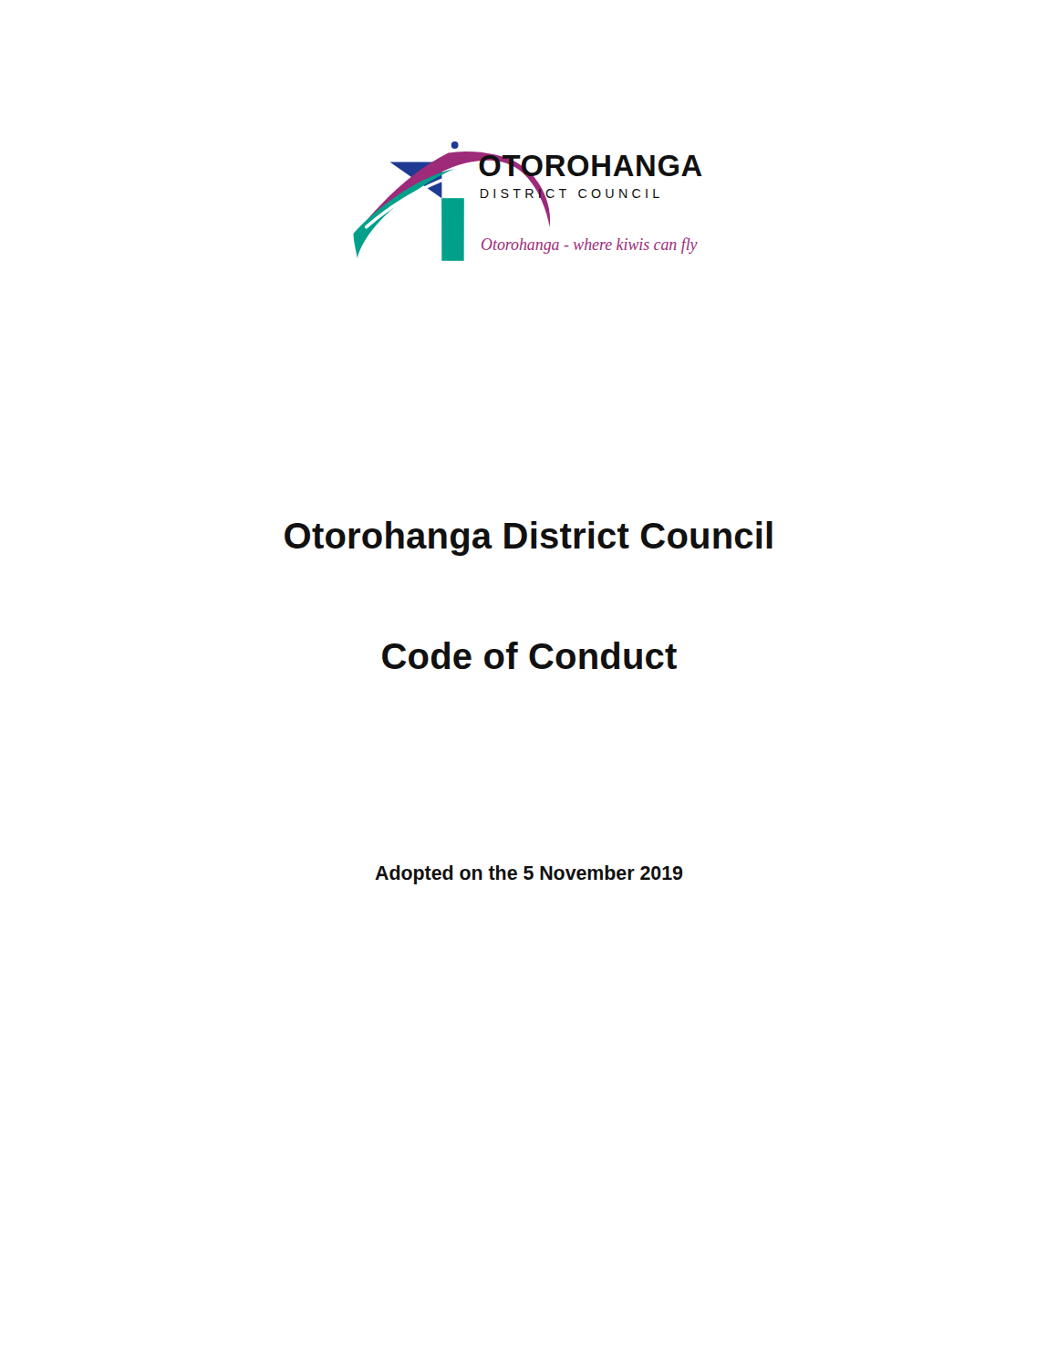OTOROHANGA DISTRICT COUNCIL Otorohanga - where kiwis can fly
Otorohanga District Council
Code of Conduct
Adopted on the 5 November 2019